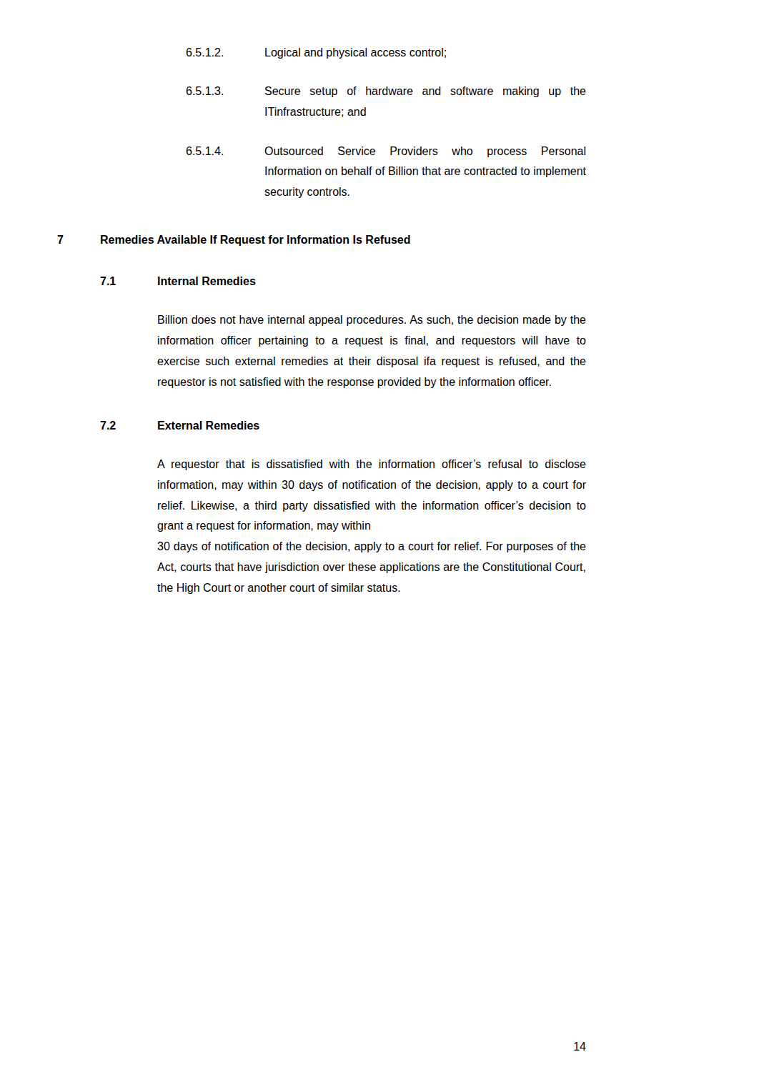6.5.1.2.
Logical and physical access control;
6.5.1.3.
Secure setup of hardware and software making up the ITinfrastructure; and
6.5.1.4.
Outsourced Service Providers who process Personal Information on behalf of Billion that are contracted to implement security controls.
7
Remedies Available If Request for Information Is Refused
7.1
Internal Remedies
Billion does not have internal appeal procedures. As such, the decision made by the information officer pertaining to a request is final, and requestors will have to exercise such external remedies at their disposal ifa request is refused, and the requestor is not satisfied with the response provided by the information officer.
7.2
External Remedies
A requestor that is dissatisfied with the information officer’s refusal to disclose information, may within 30 days of notification of the decision, apply to a court for relief. Likewise, a third party dissatisfied with the information officer’s decision to grant a request for information, may within
30 days of notification of the decision, apply to a court for relief. For purposes of the Act, courts that have jurisdiction over these applications are the Constitutional Court, the High Court or another court of similar status.
14